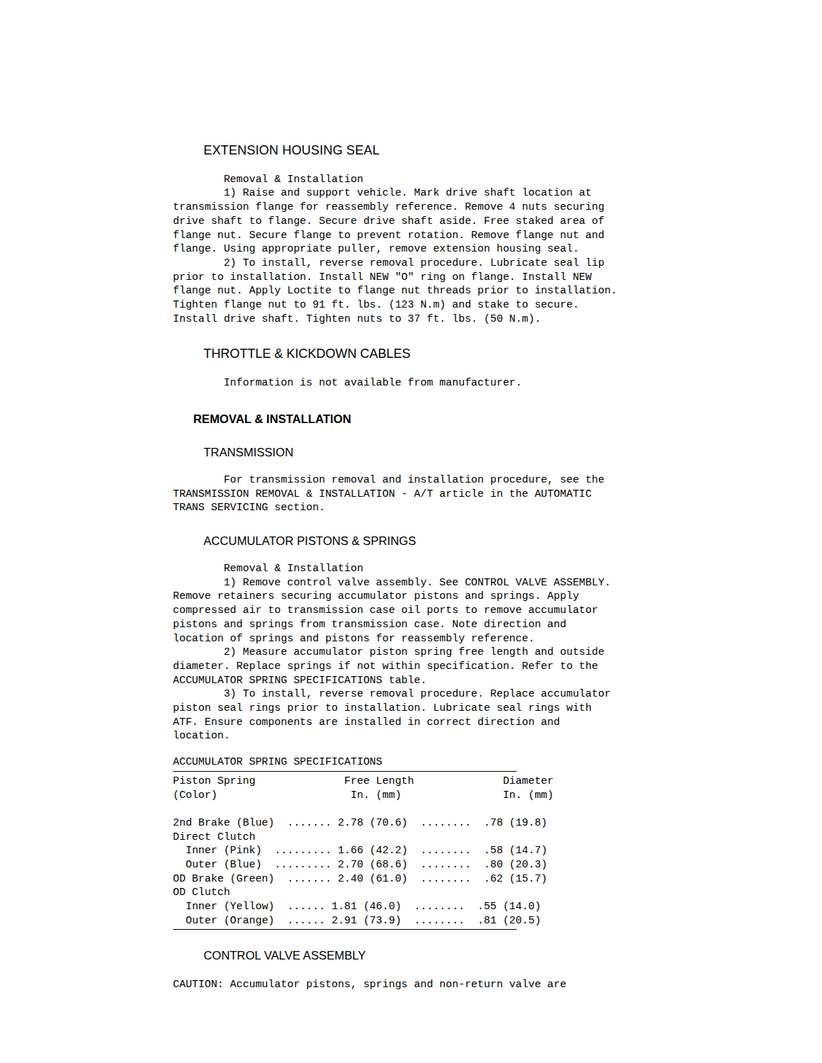EXTENSION HOUSING SEAL
        Removal & Installation
        1) Raise and support vehicle. Mark drive shaft location at
transmission flange for reassembly reference. Remove 4 nuts securing
drive shaft to flange. Secure drive shaft aside. Free staked area of
flange nut. Secure flange to prevent rotation. Remove flange nut and
flange. Using appropriate puller, remove extension housing seal.
        2) To install, reverse removal procedure. Lubricate seal lip
prior to installation. Install NEW "O" ring on flange. Install NEW
flange nut. Apply Loctite to flange nut threads prior to installation.
Tighten flange nut to 91 ft. lbs. (123 N.m) and stake to secure.
Install drive shaft. Tighten nuts to 37 ft. lbs. (50 N.m).
THROTTLE & KICKDOWN CABLES
        Information is not available from manufacturer.
REMOVAL & INSTALLATION
TRANSMISSION
        For transmission removal and installation procedure, see the
TRANSMISSION REMOVAL & INSTALLATION - A/T article in the AUTOMATIC
TRANS SERVICING section.
ACCUMULATOR PISTONS & SPRINGS
        Removal & Installation
        1) Remove control valve assembly. See CONTROL VALVE ASSEMBLY.
Remove retainers securing accumulator pistons and springs. Apply
compressed air to transmission case oil ports to remove accumulator
pistons and springs from transmission case. Note direction and
location of springs and pistons for reassembly reference.
        2) Measure accumulator piston spring free length and outside
diameter. Replace springs if not within specification. Refer to the
ACCUMULATOR SPRING SPECIFICATIONS table.
        3) To install, reverse removal procedure. Replace accumulator
piston seal rings prior to installation. Lubricate seal rings with
ATF. Ensure components are installed in correct direction and
location.
ACCUMULATOR SPRING SPECIFICATIONS
Piston Spring              Free Length              Diameter
(Color)                     In. (mm)                In. (mm)

2nd Brake (Blue)  ....... 2.78 (70.6)  ........  .78 (19.8)
Direct Clutch
  Inner (Pink)  ......... 1.66 (42.2)  ........  .58 (14.7)
  Outer (Blue)  ......... 2.70 (68.6)  ........  .80 (20.3)
OD Brake (Green)  ....... 2.40 (61.0)  ........  .62 (15.7)
OD Clutch
  Inner (Yellow)  ...... 1.81 (46.0)  ........  .55 (14.0)
  Outer (Orange)  ...... 2.91 (73.9)  ........  .81 (20.5)
CONTROL VALVE ASSEMBLY
CAUTION: Accumulator pistons, springs and non-return valve are